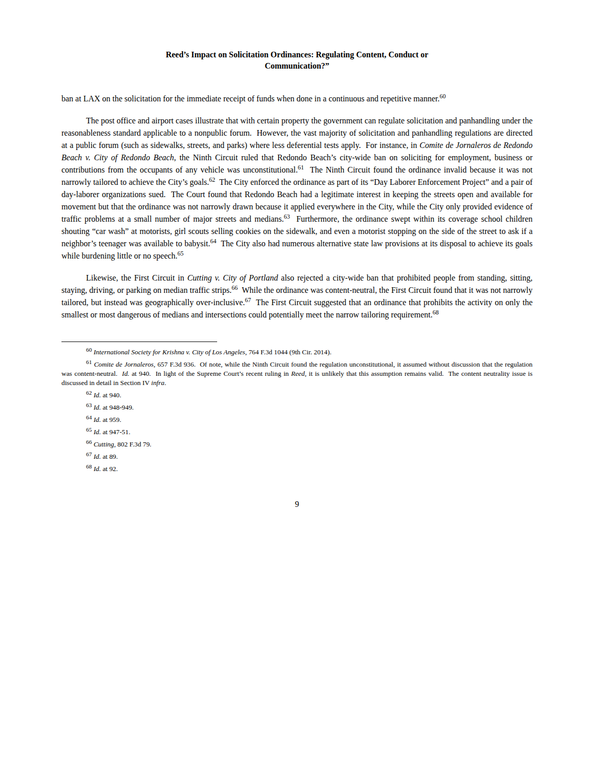Reed’s Impact on Solicitation Ordinances: Regulating Content, Conduct or
Communication?”
ban at LAX on the solicitation for the immediate receipt of funds when done in a continuous and repetitive manner.60
The post office and airport cases illustrate that with certain property the government can regulate solicitation and panhandling under the reasonableness standard applicable to a nonpublic forum. However, the vast majority of solicitation and panhandling regulations are directed at a public forum (such as sidewalks, streets, and parks) where less deferential tests apply. For instance, in Comite de Jornaleros de Redondo Beach v. City of Redondo Beach, the Ninth Circuit ruled that Redondo Beach’s city-wide ban on soliciting for employment, business or contributions from the occupants of any vehicle was unconstitutional.61 The Ninth Circuit found the ordinance invalid because it was not narrowly tailored to achieve the City’s goals.62 The City enforced the ordinance as part of its “Day Laborer Enforcement Project” and a pair of day-laborer organizations sued. The Court found that Redondo Beach had a legitimate interest in keeping the streets open and available for movement but that the ordinance was not narrowly drawn because it applied everywhere in the City, while the City only provided evidence of traffic problems at a small number of major streets and medians.63 Furthermore, the ordinance swept within its coverage school children shouting “car wash” at motorists, girl scouts selling cookies on the sidewalk, and even a motorist stopping on the side of the street to ask if a neighbor’s teenager was available to babysit.64 The City also had numerous alternative state law provisions at its disposal to achieve its goals while burdening little or no speech.65
Likewise, the First Circuit in Cutting v. City of Portland also rejected a city-wide ban that prohibited people from standing, sitting, staying, driving, or parking on median traffic strips.66 While the ordinance was content-neutral, the First Circuit found that it was not narrowly tailored, but instead was geographically over-inclusive.67 The First Circuit suggested that an ordinance that prohibits the activity on only the smallest or most dangerous of medians and intersections could potentially meet the narrow tailoring requirement.68
60 International Society for Krishna v. City of Los Angeles, 764 F.3d 1044 (9th Cir. 2014).
61 Comite de Jornaleros, 657 F.3d 936. Of note, while the Ninth Circuit found the regulation unconstitutional, it assumed without discussion that the regulation was content-neutral. Id. at 940. In light of the Supreme Court’s recent ruling in Reed, it is unlikely that this assumption remains valid. The content neutrality issue is discussed in detail in Section IV infra.
62 Id. at 940.
63 Id. at 948-949.
64 Id. at 959.
65 Id. at 947-51.
66 Cutting, 802 F.3d 79.
67 Id. at 89.
68 Id. at 92.
9